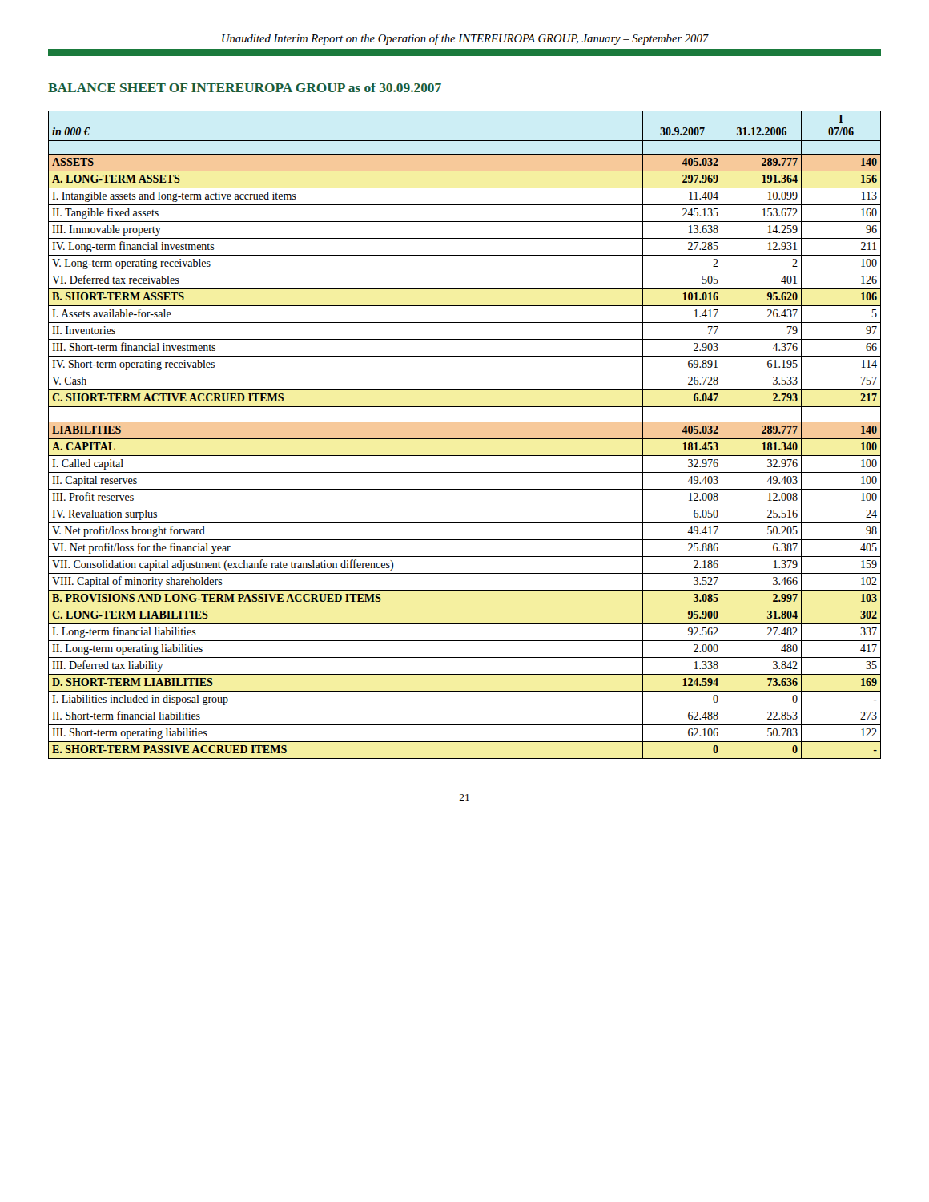Unaudited Interim Report on the Operation of the INTEREUROPA GROUP, January – September 2007
BALANCE SHEET OF INTEREUROPA GROUP as of 30.09.2007
| in 000 € | 30.9.2007 | 31.12.2006 | I 07/06 |
| --- | --- | --- | --- |
| ASSETS | 405.032 | 289.777 | 140 |
| A. LONG-TERM ASSETS | 297.969 | 191.364 | 156 |
| I. Intangible assets and long-term active accrued items | 11.404 | 10.099 | 113 |
| II. Tangible fixed assets | 245.135 | 153.672 | 160 |
| III. Immovable property | 13.638 | 14.259 | 96 |
| IV. Long-term financial investments | 27.285 | 12.931 | 211 |
| V. Long-term operating receivables | 2 | 2 | 100 |
| VI. Deferred tax receivables | 505 | 401 | 126 |
| B. SHORT-TERM ASSETS | 101.016 | 95.620 | 106 |
| I. Assets available-for-sale | 1.417 | 26.437 | 5 |
| II. Inventories | 77 | 79 | 97 |
| III. Short-term financial investments | 2.903 | 4.376 | 66 |
| IV. Short-term operating receivables | 69.891 | 61.195 | 114 |
| V. Cash | 26.728 | 3.533 | 757 |
| C. SHORT-TERM ACTIVE ACCRUED ITEMS | 6.047 | 2.793 | 217 |
| LIABILITIES | 405.032 | 289.777 | 140 |
| A. CAPITAL | 181.453 | 181.340 | 100 |
| I. Called capital | 32.976 | 32.976 | 100 |
| II. Capital reserves | 49.403 | 49.403 | 100 |
| III. Profit reserves | 12.008 | 12.008 | 100 |
| IV. Revaluation surplus | 6.050 | 25.516 | 24 |
| V. Net profit/loss brought forward | 49.417 | 50.205 | 98 |
| VI. Net profit/loss for the financial year | 25.886 | 6.387 | 405 |
| VII. Consolidation capital adjustment (exchanfe rate translation differences) | 2.186 | 1.379 | 159 |
| VIII. Capital of minority shareholders | 3.527 | 3.466 | 102 |
| B. PROVISIONS AND LONG-TERM PASSIVE ACCRUED ITEMS | 3.085 | 2.997 | 103 |
| C. LONG-TERM LIABILITIES | 95.900 | 31.804 | 302 |
| I. Long-term financial liabilities | 92.562 | 27.482 | 337 |
| II. Long-term operating liabilities | 2.000 | 480 | 417 |
| III. Deferred tax liability | 1.338 | 3.842 | 35 |
| D. SHORT-TERM LIABILITIES | 124.594 | 73.636 | 169 |
| I. Liabilities included in disposal group | 0 | 0 | - |
| II. Short-term financial liabilities | 62.488 | 22.853 | 273 |
| III. Short-term operating liabilities | 62.106 | 50.783 | 122 |
| E. SHORT-TERM PASSIVE ACCRUED ITEMS | 0 | 0 | - |
21